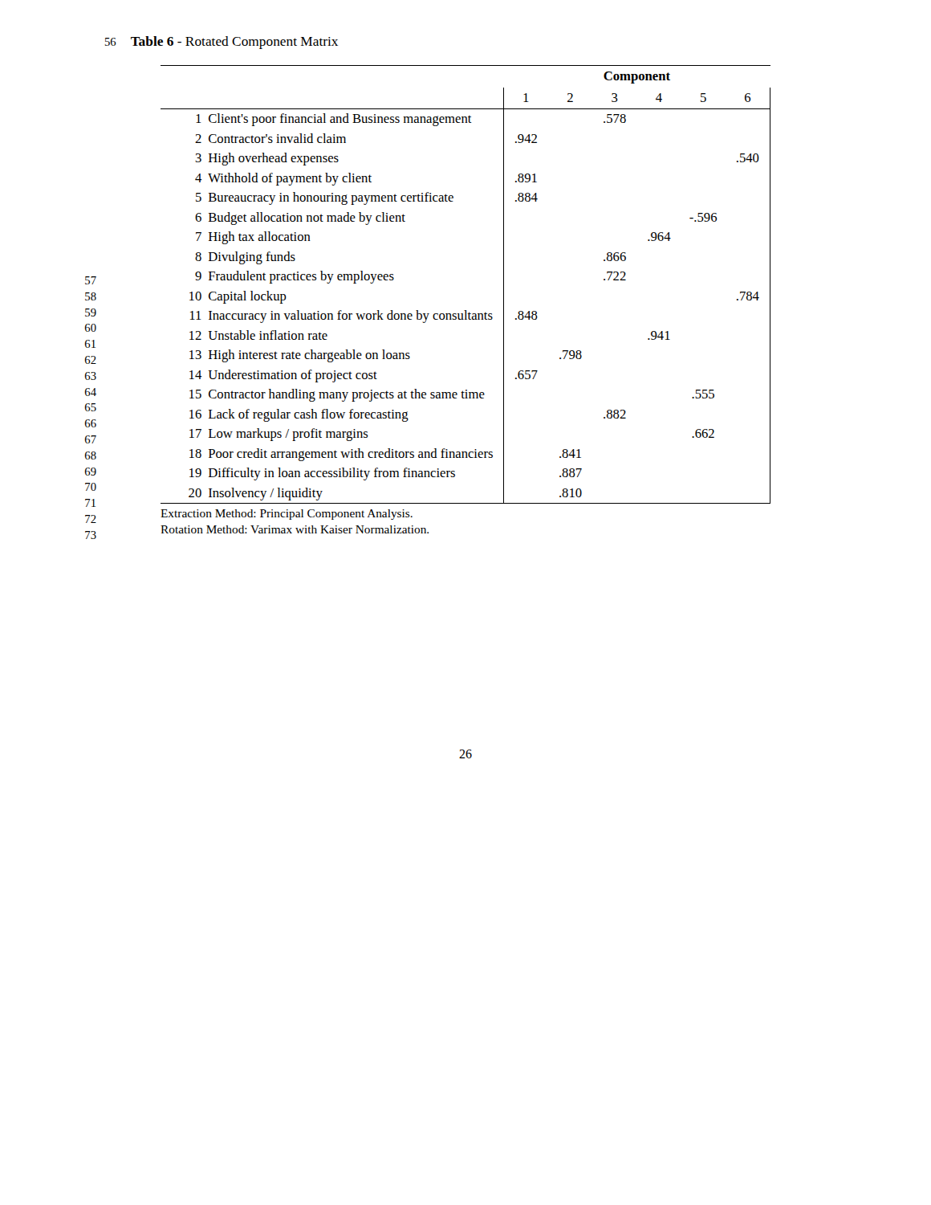56 Table 6 - Rotated Component Matrix
| | | Component |
| --- | --- | --- |
| | | 1 | 2 | 3 | 4 | 5 | 6 |
| 1 | Client's poor financial and Business management | | | .578 | | | |
| 2 | Contractor's invalid claim | .942 | | | | | |
| 3 | High overhead expenses | | | | | | .540 |
| 4 | Withhold of payment by client | .891 | | | | | |
| 5 | Bureaucracy in honouring payment certificate | .884 | | | | | |
| 6 | Budget allocation not made by client | | | | | -.596 | |
| 7 | High tax allocation | | | | .964 | | |
| 8 | Divulging funds | | | .866 | | | |
| 9 | Fraudulent practices by employees | | | .722 | | | |
| 10 | Capital lockup | | | | | | .784 |
| 11 | Inaccuracy in valuation for work done by consultants | .848 | | | | | |
| 12 | Unstable inflation rate | | | | .941 | | |
| 13 | High interest rate chargeable on loans | | .798 | | | | |
| 14 | Underestimation of project cost | .657 | | | | | |
| 15 | Contractor handling many projects at the same time | | | | | .555 | |
| 16 | Lack of regular cash flow forecasting | | | .882 | | | |
| 17 | Low markups / profit margins | | | | | .662 | |
| 18 | Poor credit arrangement with creditors and financiers | | .841 | | | | |
| 19 | Difficulty in loan accessibility from financiers | | .887 | | | | |
| 20 | Insolvency / liquidity | | .810 | | | | |
Extraction Method: Principal Component Analysis.
Rotation Method: Varimax with Kaiser Normalization.
57
58
59
60
61
62
63
64
65
66
67
68
69
70
71
72
73
26